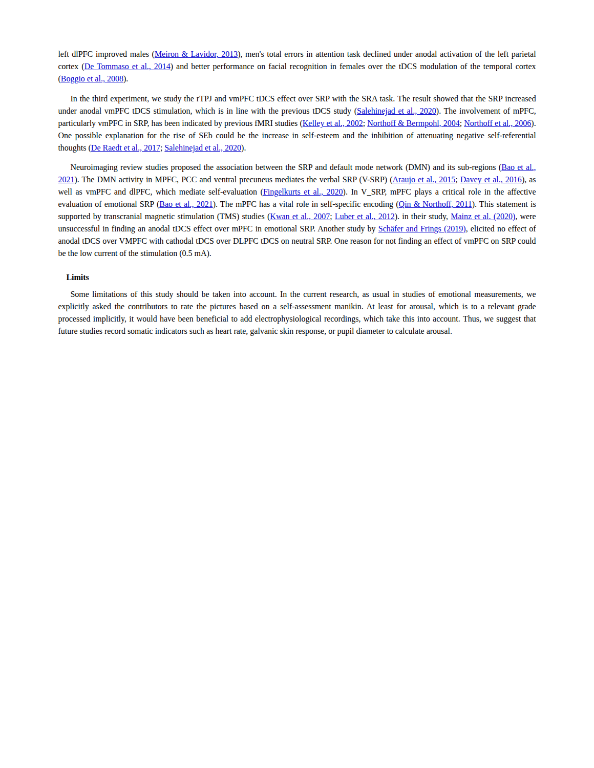left dlPFC improved males (Meiron & Lavidor, 2013), men's total errors in attention task declined under anodal activation of the left parietal cortex (De Tommaso et al., 2014) and better performance on facial recognition in females over the tDCS modulation of the temporal cortex (Boggio et al., 2008).
In the third experiment, we study the rTPJ and vmPFC tDCS effect over SRP with the SRA task. The result showed that the SRP increased under anodal vmPFC tDCS stimulation, which is in line with the previous tDCS study (Salehinejad et al., 2020). The involvement of mPFC, particularly vmPFC in SRP, has been indicated by previous fMRI studies (Kelley et al., 2002; Northoff & Bermpohl, 2004; Northoff et al., 2006). One possible explanation for the rise of SEb could be the increase in self-esteem and the inhibition of attenuating negative self-referential thoughts (De Raedt et al., 2017; Salehinejad et al., 2020).
Neuroimaging review studies proposed the association between the SRP and default mode network (DMN) and its sub-regions (Bao et al., 2021). The DMN activity in MPFC, PCC and ventral precuneus mediates the verbal SRP (V-SRP) (Araujo et al., 2015; Davey et al., 2016), as well as vmPFC and dlPFC, which mediate self-evaluation (Fingelkurts et al., 2020). In V_SRP, mPFC plays a critical role in the affective evaluation of emotional SRP (Bao et al., 2021). The mPFC has a vital role in self-specific encoding (Qin & Northoff, 2011). This statement is supported by transcranial magnetic stimulation (TMS) studies (Kwan et al., 2007; Luber et al., 2012). in their study, Mainz et al. (2020), were unsuccessful in finding an anodal tDCS effect over mPFC in emotional SRP. Another study by Schäfer and Frings (2019), elicited no effect of anodal tDCS over VMPFC with cathodal tDCS over DLPFC tDCS on neutral SRP. One reason for not finding an effect of vmPFC on SRP could be the low current of the stimulation (0.5 mA).
Limits
Some limitations of this study should be taken into account. In the current research, as usual in studies of emotional measurements, we explicitly asked the contributors to rate the pictures based on a self-assessment manikin. At least for arousal, which is to a relevant grade processed implicitly, it would have been beneficial to add electrophysiological recordings, which take this into account. Thus, we suggest that future studies record somatic indicators such as heart rate, galvanic skin response, or pupil diameter to calculate arousal.